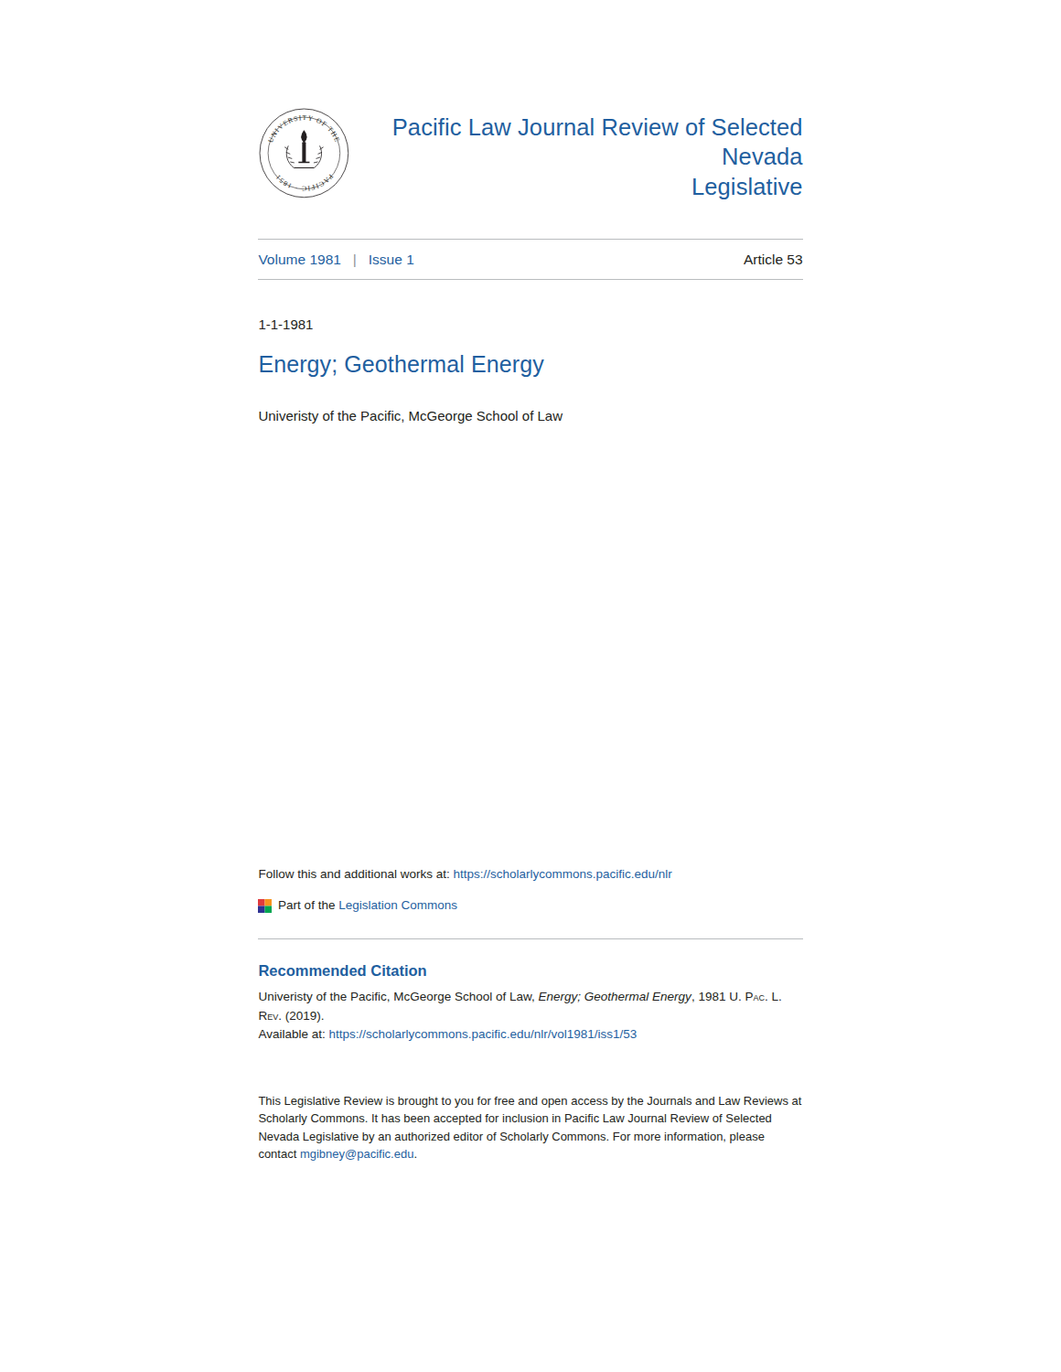UNIVERSITY OF THE PACIFIC · 1851
Pacific Law Journal Review of Selected Nevada
Legislative
Volume 1981 | Issue 1
Article 53
1-1-1981
Energy; Geothermal Energy
Univeristy of the Pacific, McGeorge School of Law
Follow this and additional works at: https://scholarlycommons.pacific.edu/nlr
Part of the Legislation Commons
Recommended Citation
Univeristy of the Pacific, McGeorge School of Law, Energy; Geothermal Energy, 1981 U. Pac. L. Rev. (2019).
Available at: https://scholarlycommons.pacific.edu/nlr/vol1981/iss1/53
This Legislative Review is brought to you for free and open access by the Journals and Law Reviews at Scholarly Commons. It has been accepted for inclusion in Pacific Law Journal Review of Selected Nevada Legislative by an authorized editor of Scholarly Commons. For more information, please contact mgibney@pacific.edu.